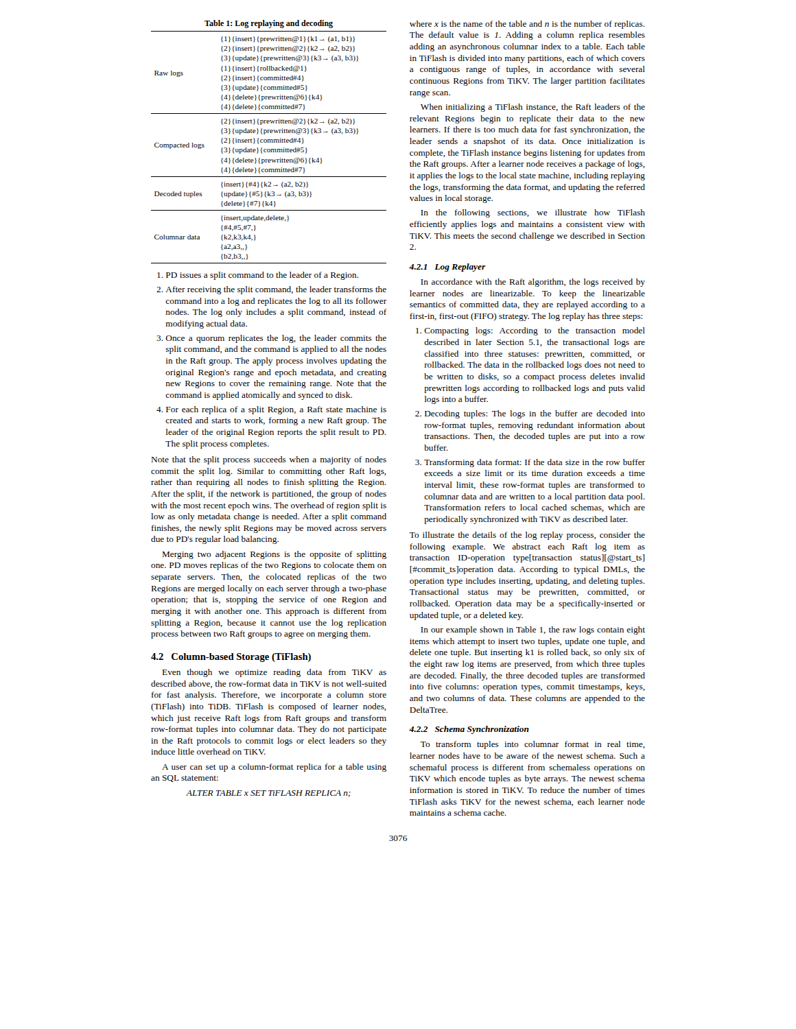Table 1: Log replaying and decoding
| Raw logs | {1}{insert}{prewritten@1}{k1→ (a1, b1)} {2}{insert}{prewritten@2}{k2→ (a2, b2)} {3}{update}{prewritten@3}{k3→ (a3, b3)} {1}{insert}{rollbacked@1} {2}{insert}{committed#4} {3}{update}{committed#5} {4}{delete}{prewritten@6}{k4} {4}{delete}{committed#7} |
| Compacted logs | {2}{insert}{prewritten@2}{k2→ (a2, b2)} {3}{update}{prewritten@3}{k3→ (a3, b3)} {2}{insert}{committed#4} {3}{update}{committed#5} {4}{delete}{prewritten@6}{k4} {4}{delete}{committed#7} |
| Decoded tuples | {insert}{#4}{k2→ (a2, b2)} {update}{#5}{k3→ (a3, b3)} {delete}{#7}{k4} |
| Columnar data | {insert,update,delete,} {#4,#5,#7,} {k2,k3,k4,} {a2,a3,,} {b2,b3,,} |
PD issues a split command to the leader of a Region.
After receiving the split command, the leader transforms the command into a log and replicates the log to all its follower nodes. The log only includes a split command, instead of modifying actual data.
Once a quorum replicates the log, the leader commits the split command, and the command is applied to all the nodes in the Raft group. The apply process involves updating the original Region's range and epoch metadata, and creating new Regions to cover the remaining range. Note that the command is applied atomically and synced to disk.
For each replica of a split Region, a Raft state machine is created and starts to work, forming a new Raft group. The leader of the original Region reports the split result to PD. The split process completes.
Note that the split process succeeds when a majority of nodes commit the split log. Similar to committing other Raft logs, rather than requiring all nodes to finish splitting the Region. After the split, if the network is partitioned, the group of nodes with the most recent epoch wins. The overhead of region split is low as only metadata change is needed. After a split command finishes, the newly split Regions may be moved across servers due to PD's regular load balancing.
Merging two adjacent Regions is the opposite of splitting one. PD moves replicas of the two Regions to colocate them on separate servers. Then, the colocated replicas of the two Regions are merged locally on each server through a two-phase operation; that is, stopping the service of one Region and merging it with another one. This approach is different from splitting a Region, because it cannot use the log replication process between two Raft groups to agree on merging them.
4.2 Column-based Storage (TiFlash)
Even though we optimize reading data from TiKV as described above, the row-format data in TiKV is not well-suited for fast analysis. Therefore, we incorporate a column store (TiFlash) into TiDB. TiFlash is composed of learner nodes, which just receive Raft logs from Raft groups and transform row-format tuples into columnar data. They do not participate in the Raft protocols to commit logs or elect leaders so they induce little overhead on TiKV.
A user can set up a column-format replica for a table using an SQL statement:
ALTER TABLE x SET TiFLASH REPLICA n;
where x is the name of the table and n is the number of replicas. The default value is 1. Adding a column replica resembles adding an asynchronous columnar index to a table. Each table in TiFlash is divided into many partitions, each of which covers a contiguous range of tuples, in accordance with several continuous Regions from TiKV. The larger partition facilitates range scan.
When initializing a TiFlash instance, the Raft leaders of the relevant Regions begin to replicate their data to the new learners. If there is too much data for fast synchronization, the leader sends a snapshot of its data. Once initialization is complete, the TiFlash instance begins listening for updates from the Raft groups. After a learner node receives a package of logs, it applies the logs to the local state machine, including replaying the logs, transforming the data format, and updating the referred values in local storage.
In the following sections, we illustrate how TiFlash efficiently applies logs and maintains a consistent view with TiKV. This meets the second challenge we described in Section 2.
4.2.1 Log Replayer
In accordance with the Raft algorithm, the logs received by learner nodes are linearizable. To keep the linearizable semantics of committed data, they are replayed according to a first-in, first-out (FIFO) strategy. The log replay has three steps:
Compacting logs: According to the transaction model described in later Section 5.1, the transactional logs are classified into three statuses: prewritten, committed, or rollbacked. The data in the rollbacked logs does not need to be written to disks, so a compact process deletes invalid prewritten logs according to rollbacked logs and puts valid logs into a buffer.
Decoding tuples: The logs in the buffer are decoded into row-format tuples, removing redundant information about transactions. Then, the decoded tuples are put into a row buffer.
Transforming data format: If the data size in the row buffer exceeds a size limit or its time duration exceeds a time interval limit, these row-format tuples are transformed to columnar data and are written to a local partition data pool. Transformation refers to local cached schemas, which are periodically synchronized with TiKV as described later.
To illustrate the details of the log replay process, consider the following example. We abstract each Raft log item as transaction ID-operation type[transaction status][@start_ts][#commit_ts]operation data. According to typical DMLs, the operation type includes inserting, updating, and deleting tuples. Transactional status may be prewritten, committed, or rollbacked. Operation data may be a specifically-inserted or updated tuple, or a deleted key.
In our example shown in Table 1, the raw logs contain eight items which attempt to insert two tuples, update one tuple, and delete one tuple. But inserting k1 is rolled back, so only six of the eight raw log items are preserved, from which three tuples are decoded. Finally, the three decoded tuples are transformed into five columns: operation types, commit timestamps, keys, and two columns of data. These columns are appended to the DeltaTree.
4.2.2 Schema Synchronization
To transform tuples into columnar format in real time, learner nodes have to be aware of the newest schema. Such a schemaful process is different from schemaless operations on TiKV which encode tuples as byte arrays. The newest schema information is stored in TiKV. To reduce the number of times TiFlash asks TiKV for the newest schema, each learner node maintains a schema cache.
3076